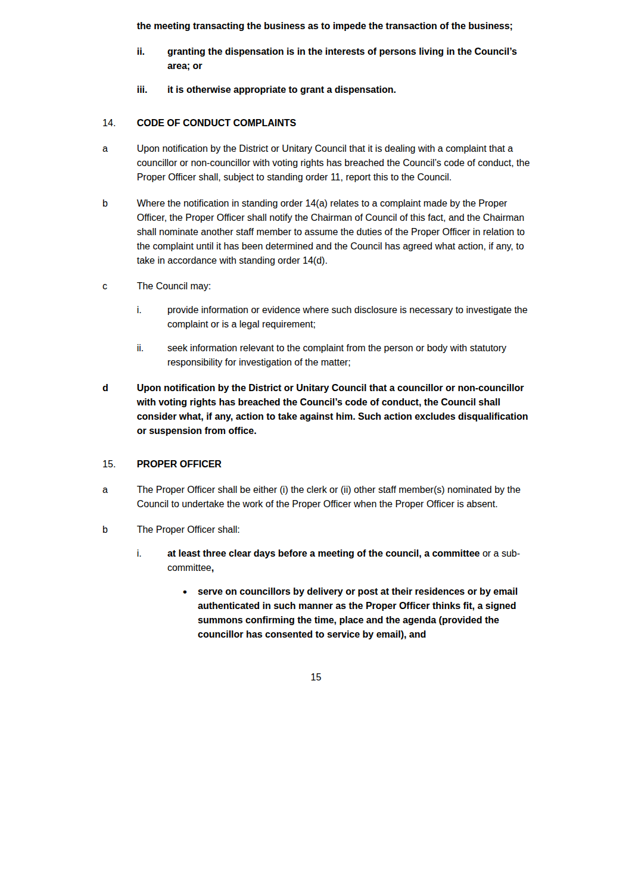the meeting transacting the business as to impede the transaction of the business;
ii. granting the dispensation is in the interests of persons living in the Council’s area; or
iii. it is otherwise appropriate to grant a dispensation.
14. Code of Conduct Complaints
a Upon notification by the District or Unitary Council that it is dealing with a complaint that a councillor or non-councillor with voting rights has breached the Council’s code of conduct, the Proper Officer shall, subject to standing order 11, report this to the Council.
b Where the notification in standing order 14(a) relates to a complaint made by the Proper Officer, the Proper Officer shall notify the Chairman of Council of this fact, and the Chairman shall nominate another staff member to assume the duties of the Proper Officer in relation to the complaint until it has been determined and the Council has agreed what action, if any, to take in accordance with standing order 14(d).
c The Council may:
i. provide information or evidence where such disclosure is necessary to investigate the complaint or is a legal requirement;
ii. seek information relevant to the complaint from the person or body with statutory responsibility for investigation of the matter;
d Upon notification by the District or Unitary Council that a councillor or non-councillor with voting rights has breached the Council’s code of conduct, the Council shall consider what, if any, action to take against him. Such action excludes disqualification or suspension from office.
15. Proper Officer
a The Proper Officer shall be either (i) the clerk or (ii) other staff member(s) nominated by the Council to undertake the work of the Proper Officer when the Proper Officer is absent.
b The Proper Officer shall:
i. at least three clear days before a meeting of the council, a committee or a sub-committee,
serve on councillors by delivery or post at their residences or by email authenticated in such manner as the Proper Officer thinks fit, a signed summons confirming the time, place and the agenda (provided the councillor has consented to service by email), and
15